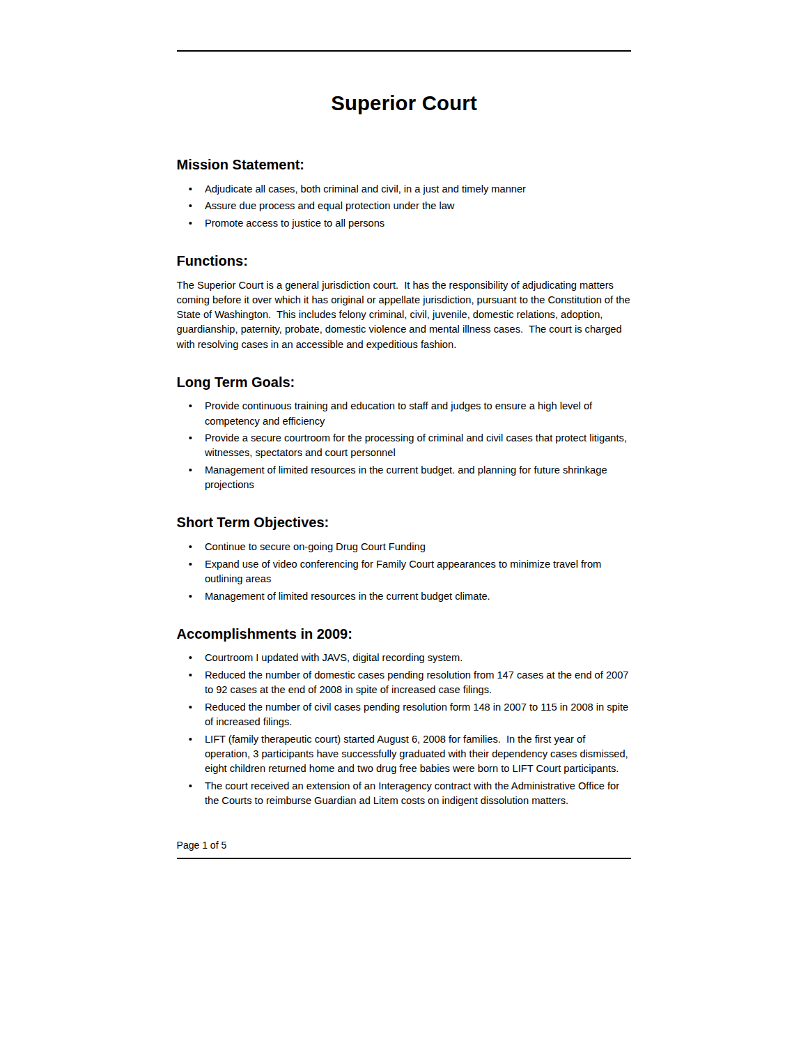Superior Court
Mission Statement:
Adjudicate all cases, both criminal and civil, in a just and timely manner
Assure due process and equal protection under the law
Promote access to justice to all persons
Functions:
The Superior Court is a general jurisdiction court. It has the responsibility of adjudicating matters coming before it over which it has original or appellate jurisdiction, pursuant to the Constitution of the State of Washington. This includes felony criminal, civil, juvenile, domestic relations, adoption, guardianship, paternity, probate, domestic violence and mental illness cases. The court is charged with resolving cases in an accessible and expeditious fashion.
Long Term Goals:
Provide continuous training and education to staff and judges to ensure a high level of competency and efficiency
Provide a secure courtroom for the processing of criminal and civil cases that protect litigants, witnesses, spectators and court personnel
Management of limited resources in the current budget. and planning for future shrinkage projections
Short Term Objectives:
Continue to secure on-going Drug Court Funding
Expand use of video conferencing for Family Court appearances to minimize travel from outlining areas
Management of limited resources in the current budget climate.
Accomplishments in 2009:
Courtroom I updated with JAVS, digital recording system.
Reduced the number of domestic cases pending resolution from 147 cases at the end of 2007 to 92 cases at the end of 2008 in spite of increased case filings.
Reduced the number of civil cases pending resolution form 148 in 2007 to 115 in 2008 in spite of increased filings.
LIFT (family therapeutic court) started August 6, 2008 for families. In the first year of operation, 3 participants have successfully graduated with their dependency cases dismissed, eight children returned home and two drug free babies were born to LIFT Court participants.
The court received an extension of an Interagency contract with the Administrative Office for the Courts to reimburse Guardian ad Litem costs on indigent dissolution matters.
Page 1 of 5